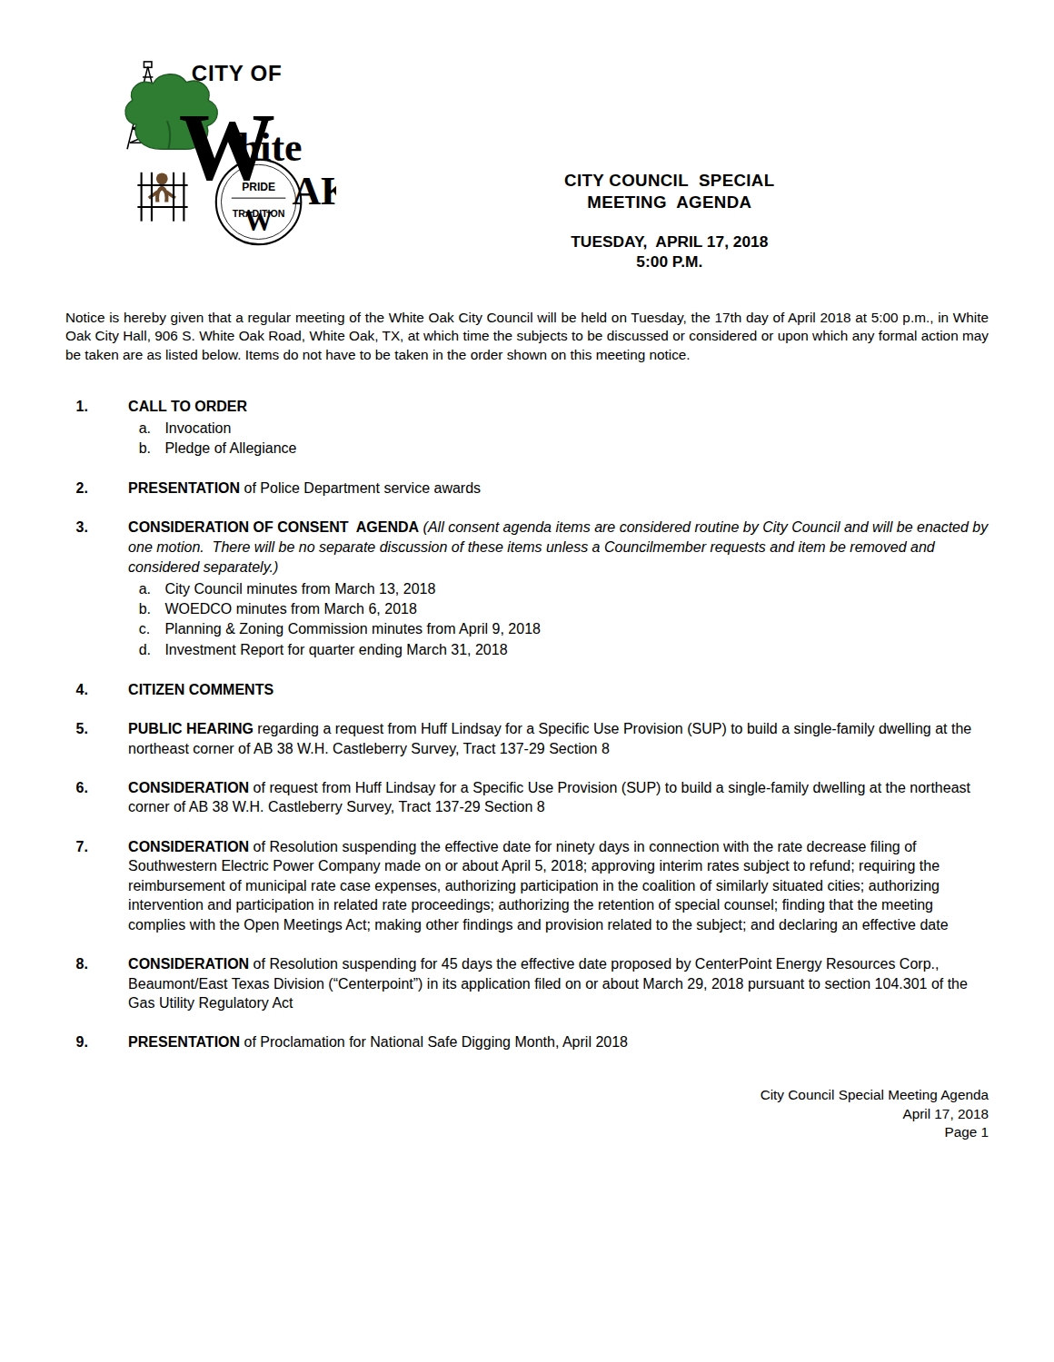CITY OF W hite AK PRIDE TRADITION W
CITY COUNCIL SPECIAL
MEETING AGENDA
TUESDAY, APRIL 17, 2018
5:00 P.M.
Notice is hereby given that a regular meeting of the White Oak City Council will be held on Tuesday, the 17th day of April 2018 at 5:00 p.m., in White Oak City Hall, 906 S. White Oak Road, White Oak, TX, at which time the subjects to be discussed or considered or upon which any formal action may be taken are as listed below. Items do not have to be taken in the order shown on this meeting notice.
1. CALL TO ORDER
a. Invocation
b. Pledge of Allegiance
2. PRESENTATION of Police Department service awards
3. CONSIDERATION OF CONSENT AGENDA (All consent agenda items are considered routine by City Council and will be enacted by one motion. There will be no separate discussion of these items unless a Councilmember requests and item be removed and considered separately.)
a. City Council minutes from March 13, 2018
b. WOEDCO minutes from March 6, 2018
c. Planning & Zoning Commission minutes from April 9, 2018
d. Investment Report for quarter ending March 31, 2018
4. CITIZEN COMMENTS
5. PUBLIC HEARING regarding a request from Huff Lindsay for a Specific Use Provision (SUP) to build a single-family dwelling at the northeast corner of AB 38 W.H. Castleberry Survey, Tract 137-29 Section 8
6. CONSIDERATION of request from Huff Lindsay for a Specific Use Provision (SUP) to build a single-family dwelling at the northeast corner of AB 38 W.H. Castleberry Survey, Tract 137-29 Section 8
7. CONSIDERATION of Resolution suspending the effective date for ninety days in connection with the rate decrease filing of Southwestern Electric Power Company made on or about April 5, 2018; approving interim rates subject to refund; requiring the reimbursement of municipal rate case expenses, authorizing participation in the coalition of similarly situated cities; authorizing intervention and participation in related rate proceedings; authorizing the retention of special counsel; finding that the meeting complies with the Open Meetings Act; making other findings and provision related to the subject; and declaring an effective date
8. CONSIDERATION of Resolution suspending for 45 days the effective date proposed by CenterPoint Energy Resources Corp., Beaumont/East Texas Division (“Centerpoint”) in its application filed on or about March 29, 2018 pursuant to section 104.301 of the Gas Utility Regulatory Act
9. PRESENTATION of Proclamation for National Safe Digging Month, April 2018
City Council Special Meeting Agenda
April 17, 2018
Page 1